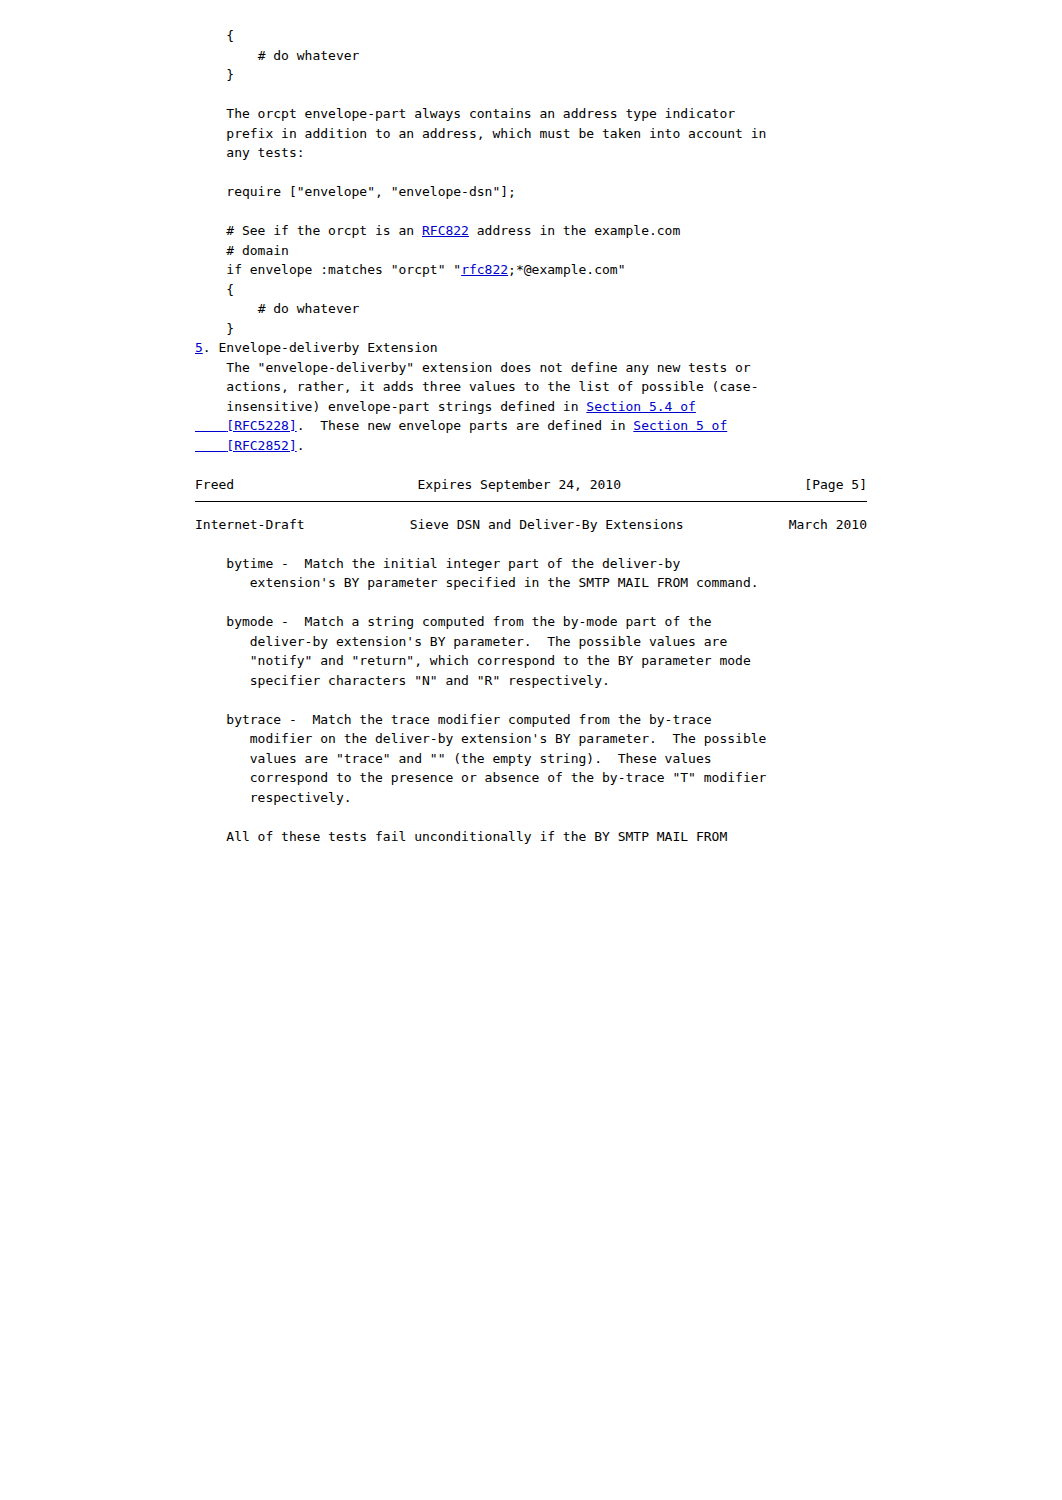{
        # do whatever
    }

    The orcpt envelope-part always contains an address type indicator
    prefix in addition to an address, which must be taken into account in
    any tests:

    require ["envelope", "envelope-dsn"];

    # See if the orcpt is an RFC822 address in the example.com
    # domain
    if envelope :matches "orcpt" "rfc822;*@example.com"
    {
        # do whatever
    }
5. Envelope-deliverby Extension
    The "envelope-deliverby" extension does not define any new tests or
    actions, rather, it adds three values to the list of possible (case-
    insensitive) envelope-part strings defined in Section 5.4 of
    [RFC5228].  These new envelope parts are defined in Section 5 of
    [RFC2852].
Freed Expires September 24, 2010 [Page 5]
Internet-Draft Sieve DSN and Deliver-By Extensions March 2010
    bytime -  Match the initial integer part of the deliver-by
       extension's BY parameter specified in the SMTP MAIL FROM command.

    bymode -  Match a string computed from the by-mode part of the
       deliver-by extension's BY parameter.  The possible values are
       "notify" and "return", which correspond to the BY parameter mode
       specifier characters "N" and "R" respectively.

    bytrace -  Match the trace modifier computed from the by-trace
       modifier on the deliver-by extension's BY parameter.  The possible
       values are "trace" and "" (the empty string).  These values
       correspond to the presence or absence of the by-trace "T" modifier
       respectively.

    All of these tests fail unconditionally if the BY SMTP MAIL FROM